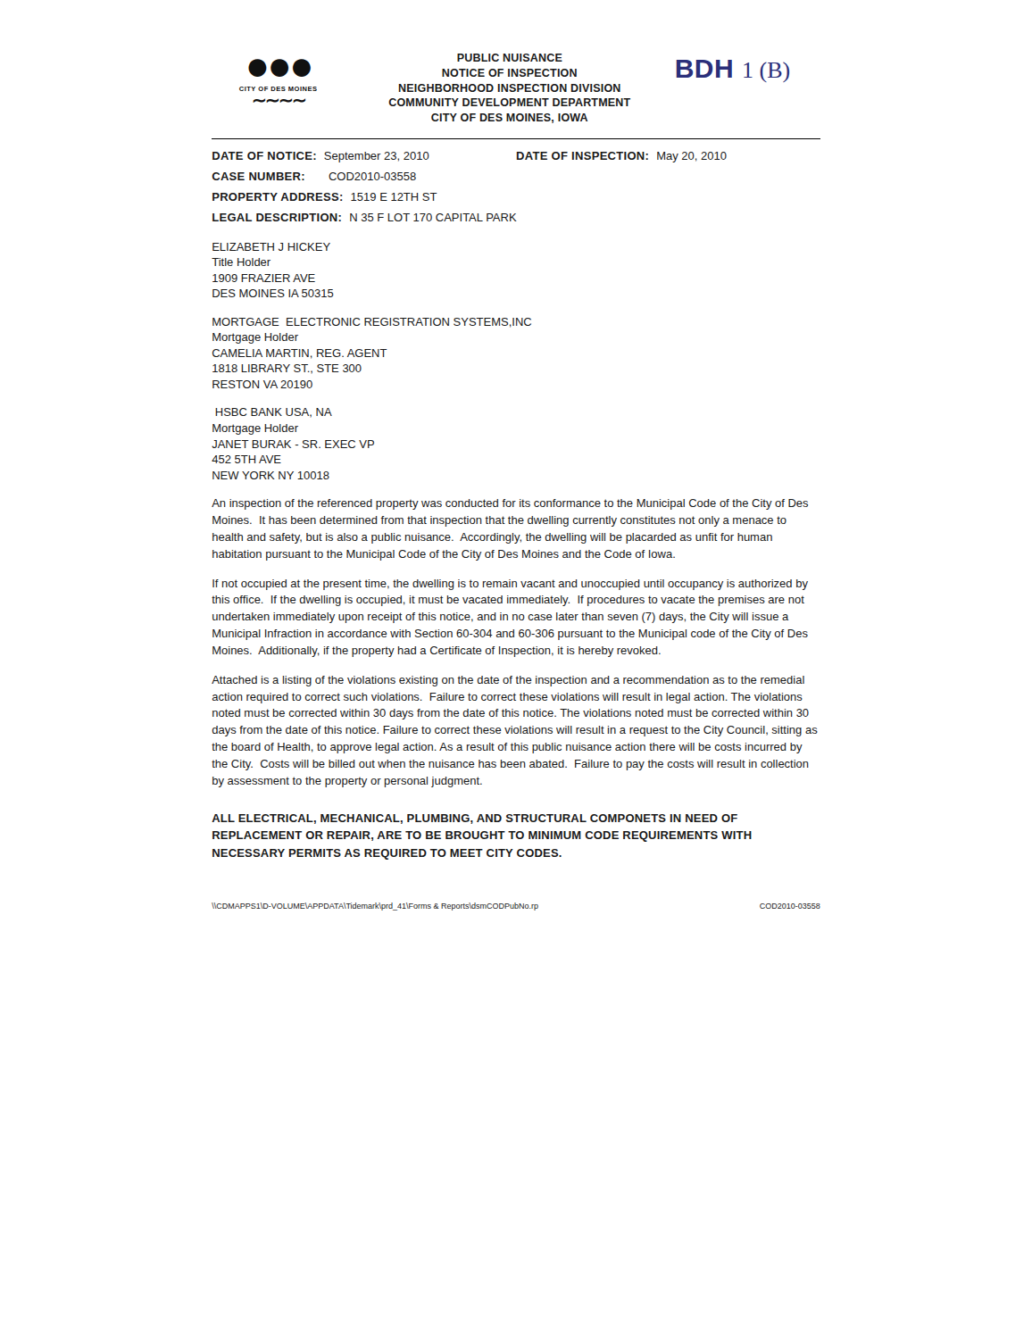●●●
CITY OF DES MOINES
∼∼∼∼
PUBLIC NUISANCE
NOTICE OF INSPECTION
NEIGHBORHOOD INSPECTION DIVISION
COMMUNITY DEVELOPMENT DEPARTMENT
CITY OF DES MOINES, IOWA
BDH 1 (B)
DATE OF NOTICE: September 23, 2010
DATE OF INSPECTION: May 20, 2010
CASE NUMBER: COD2010-03558
PROPERTY ADDRESS: 1519 E 12TH ST
LEGAL DESCRIPTION: N 35 F LOT 170 CAPITAL PARK
ELIZABETH J HICKEY
Title Holder
1909 FRAZIER AVE
DES MOINES IA 50315
MORTGAGE ELECTRONIC REGISTRATION SYSTEMS,INC
Mortgage Holder
CAMELIA MARTIN, REG. AGENT
1818 LIBRARY ST., STE 300
RESTON VA 20190
HSBC BANK USA, NA
Mortgage Holder
JANET BURAK - SR. EXEC VP
452 5TH AVE
NEW YORK NY 10018
An inspection of the referenced property was conducted for its conformance to the Municipal Code of the City of Des Moines. It has been determined from that inspection that the dwelling currently constitutes not only a menace to health and safety, but is also a public nuisance. Accordingly, the dwelling will be placarded as unfit for human habitation pursuant to the Municipal Code of the City of Des Moines and the Code of Iowa.
If not occupied at the present time, the dwelling is to remain vacant and unoccupied until occupancy is authorized by this office. If the dwelling is occupied, it must be vacated immediately. If procedures to vacate the premises are not undertaken immediately upon receipt of this notice, and in no case later than seven (7) days, the City will issue a Municipal Infraction in accordance with Section 60-304 and 60-306 pursuant to the Municipal code of the City of Des Moines. Additionally, if the property had a Certificate of Inspection, it is hereby revoked.
Attached is a listing of the violations existing on the date of the inspection and a recommendation as to the remedial action required to correct such violations. Failure to correct these violations will result in legal action. The violations noted must be corrected within 30 days from the date of this notice. The violations noted must be corrected within 30 days from the date of this notice. Failure to correct these violations will result in a request to the City Council, sitting as the board of Health, to approve legal action. As a result of this public nuisance action there will be costs incurred by the City. Costs will be billed out when the nuisance has been abated. Failure to pay the costs will result in collection by assessment to the property or personal judgment.
ALL ELECTRICAL, MECHANICAL, PLUMBING, AND STRUCTURAL COMPONETS IN NEED OF
REPLACEMENT OR REPAIR, ARE TO BE BROUGHT TO MINIMUM CODE REQUIREMENTS WITH
NECESSARY PERMITS AS REQUIRED TO MEET CITY CODES.
\\CDMAPPS1\D-VOLUME\APPDATA\Tidemark\prd_41\Forms & Reports\dsmCODPubNo.rp
COD2010-03558